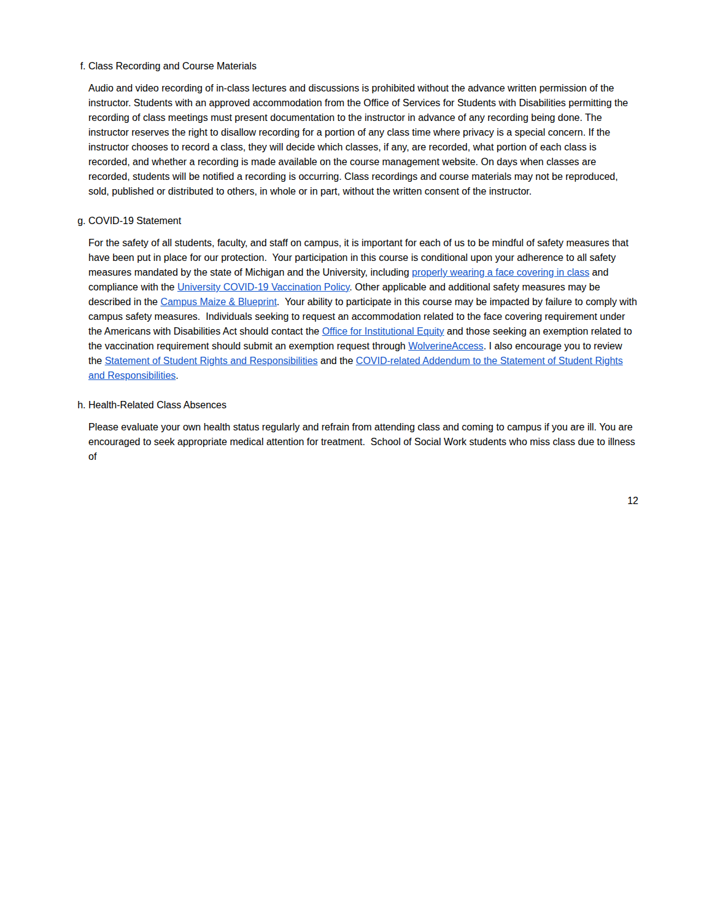Class Recording and Course Materials
Audio and video recording of in-class lectures and discussions is prohibited without the advance written permission of the instructor. Students with an approved accommodation from the Office of Services for Students with Disabilities permitting the recording of class meetings must present documentation to the instructor in advance of any recording being done. The instructor reserves the right to disallow recording for a portion of any class time where privacy is a special concern. If the instructor chooses to record a class, they will decide which classes, if any, are recorded, what portion of each class is recorded, and whether a recording is made available on the course management website. On days when classes are recorded, students will be notified a recording is occurring. Class recordings and course materials may not be reproduced, sold, published or distributed to others, in whole or in part, without the written consent of the instructor.
COVID-19 Statement
For the safety of all students, faculty, and staff on campus, it is important for each of us to be mindful of safety measures that have been put in place for our protection. Your participation in this course is conditional upon your adherence to all safety measures mandated by the state of Michigan and the University, including properly wearing a face covering in class and compliance with the University COVID-19 Vaccination Policy. Other applicable and additional safety measures may be described in the Campus Maize & Blueprint. Your ability to participate in this course may be impacted by failure to comply with campus safety measures. Individuals seeking to request an accommodation related to the face covering requirement under the Americans with Disabilities Act should contact the Office for Institutional Equity and those seeking an exemption related to the vaccination requirement should submit an exemption request through WolverineAccess. I also encourage you to review the Statement of Student Rights and Responsibilities and the COVID-related Addendum to the Statement of Student Rights and Responsibilities.
Health-Related Class Absences
Please evaluate your own health status regularly and refrain from attending class and coming to campus if you are ill. You are encouraged to seek appropriate medical attention for treatment. School of Social Work students who miss class due to illness of
12